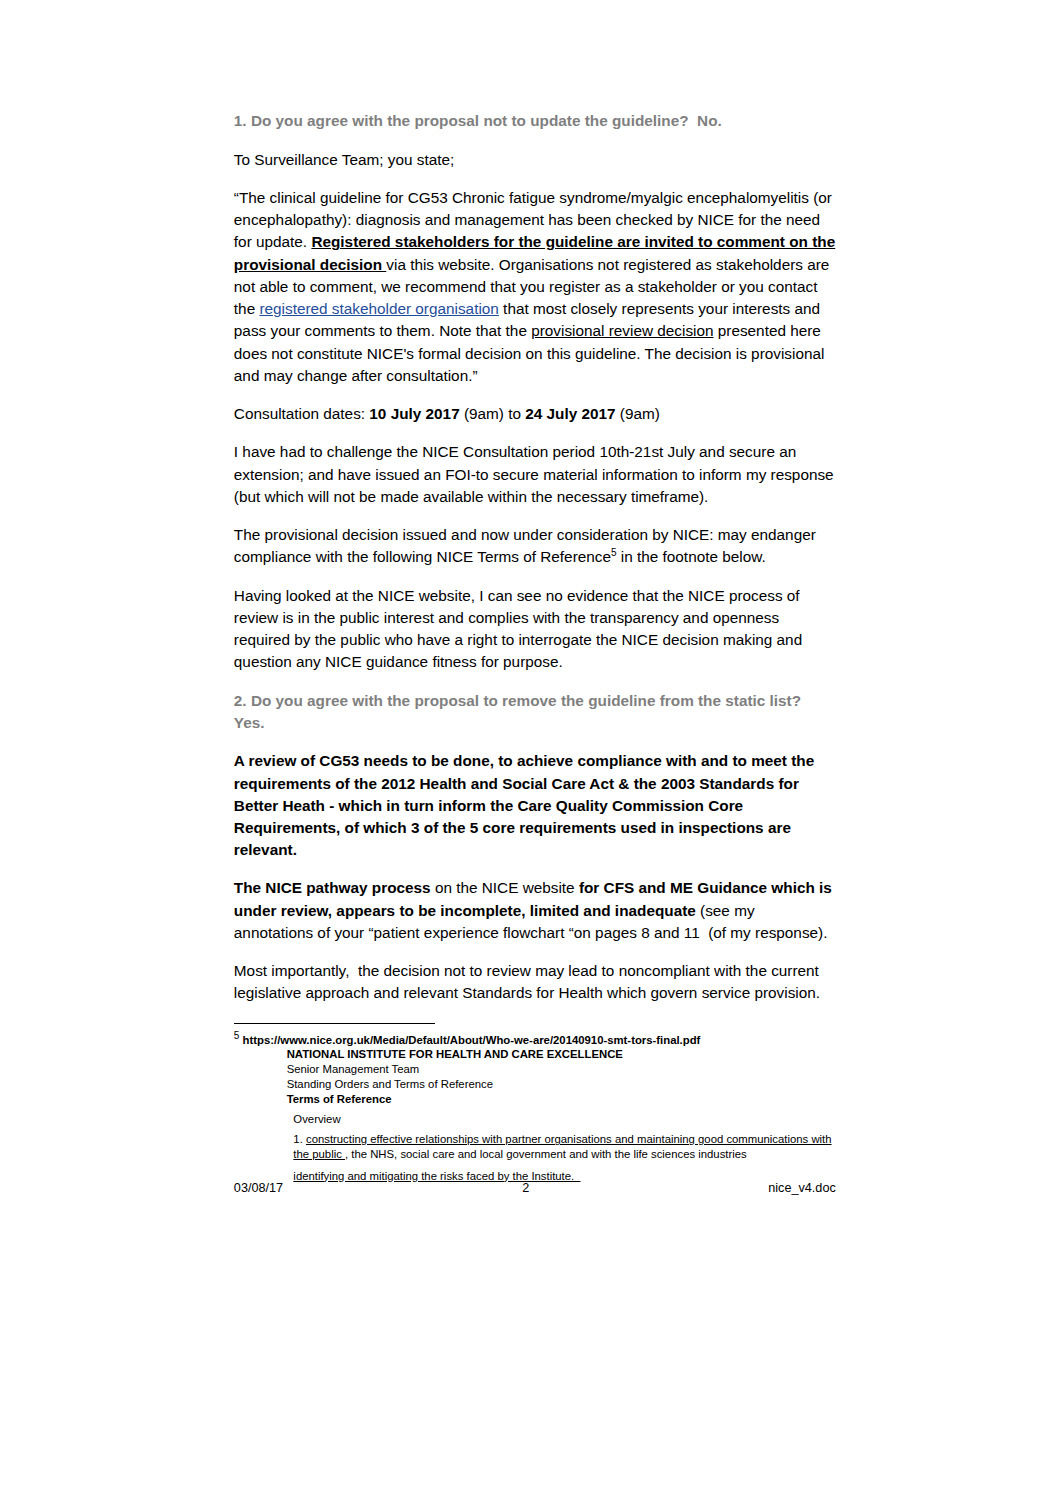1. Do you agree with the proposal not to update the guideline? No.
To Surveillance Team; you state;
“The clinical guideline for CG53 Chronic fatigue syndrome/myalgic encephalomyelitis (or encephalopathy): diagnosis and management has been checked by NICE for the need for update. Registered stakeholders for the guideline are invited to comment on the provisional decision via this website. Organisations not registered as stakeholders are not able to comment, we recommend that you register as a stakeholder or you contact the registered stakeholder organisation that most closely represents your interests and pass your comments to them. Note that the provisional review decision presented here does not constitute NICE's formal decision on this guideline. The decision is provisional and may change after consultation.”
Consultation dates: 10 July 2017 (9am) to 24 July 2017 (9am)
I have had to challenge the NICE Consultation period 10th-21st July and secure an extension; and have issued an FOI-to secure material information to inform my response (but which will not be made available within the necessary timeframe).
The provisional decision issued and now under consideration by NICE: may endanger compliance with the following NICE Terms of Reference5 in the footnote below.
Having looked at the NICE website, I can see no evidence that the NICE process of review is in the public interest and complies with the transparency and openness required by the public who have a right to interrogate the NICE decision making and question any NICE guidance fitness for purpose.
2. Do you agree with the proposal to remove the guideline from the static list? Yes.
A review of CG53 needs to be done, to achieve compliance with and to meet the requirements of the 2012 Health and Social Care Act & the 2003 Standards for Better Heath - which in turn inform the Care Quality Commission Core Requirements, of which 3 of the 5 core requirements used in inspections are relevant.
The NICE pathway process on the NICE website for CFS and ME Guidance which is under review, appears to be incomplete, limited and inadequate (see my annotations of your “patient experience flowchart “on pages 8 and 11 (of my response).
Most importantly, the decision not to review may lead to noncompliant with the current legislative approach and relevant Standards for Health which govern service provision.
5 https://www.nice.org.uk/Media/Default/About/Who-we-are/20140910-smt-tors-final.pdf
NATIONAL INSTITUTE FOR HEALTH AND CARE EXCELLENCE
Senior Management Team
Standing Orders and Terms of Reference
Terms of Reference
Overview
1. constructing effective relationships with partner organisations and maintaining good communications with the public , the NHS, social care and local government and with the life sciences industries
identifying and mitigating the risks faced by the Institute.
03/08/17 2 nice_v4.doc